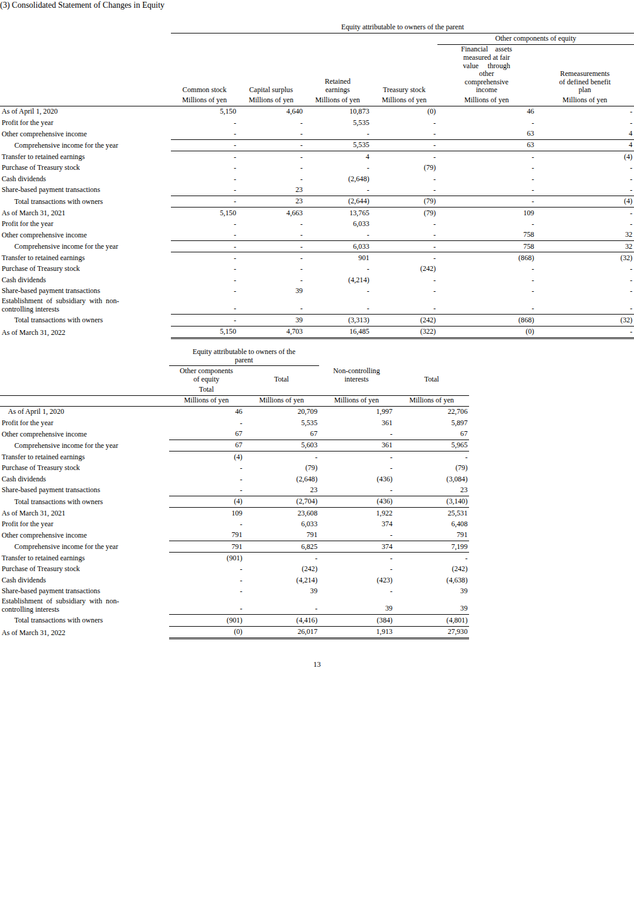(3) Consolidated Statement of Changes in Equity
| | Equity attributable to owners of the parent |
| | | Other components of equity |
| | Common stock | Capital surplus | Retained earnings | Treasury stock | Financial assets measured at fair value through other comprehensive income | Remeasurements of defined benefit plan |
| | Millions of yen | Millions of yen | Millions of yen | Millions of yen | Millions of yen | Millions of yen |
| As of April 1, 2020 | 5,150 | 4,640 | 10,873 | (0) | 46 | - |
| Profit for the year | - | - | 5,535 | - | - | - |
| Other comprehensive income | - | - | - | - | 63 | 4 |
| Comprehensive income for the year | - | - | 5,535 | - | 63 | 4 |
| Transfer to retained earnings | - | - | 4 | - | - | (4) |
| Purchase of Treasury stock | - | - | - | (79) | - | - |
| Cash dividends | - | - | (2,648) | - | - | - |
| Share-based payment transactions | - | 23 | - | - | - | - |
| Total transactions with owners | - | 23 | (2,644) | (79) | - | (4) |
| As of March 31, 2021 | 5,150 | 4,663 | 13,765 | (79) | 109 | - |
| Profit for the year | - | - | 6,033 | - | - | - |
| Other comprehensive income | - | - | - | - | 758 | 32 |
| Comprehensive income for the year | - | - | 6,033 | - | 758 | 32 |
| Transfer to retained earnings | - | - | 901 | - | (868) | (32) |
| Purchase of Treasury stock | - | - | - | (242) | - | - |
| Cash dividends | - | - | (4,214) | - | - | - |
| Share-based payment transactions | - | 39 | - | - | - | - |
| Establishment of subsidiary with non- controlling interests | - | - | - | - | - | - |
| Total transactions with owners | - | 39 | (3,313) | (242) | (868) | (32) |
| As of March 31, 2022 | 5,150 | 4,703 | 16,485 | (322) | (0) | - |
| | Equity attributable to owners of the parent | Non-controlling interests | Total |
| | Other components of equity | Total |
| | Total | | | |
| | Millions of yen | Millions of yen | Millions of yen | Millions of yen |
| As of April 1, 2020 | 46 | 20,709 | 1,997 | 22,706 |
| Profit for the year | - | 5,535 | 361 | 5,897 |
| Other comprehensive income | 67 | 67 | - | 67 |
| Comprehensive income for the year | 67 | 5,603 | 361 | 5,965 |
| Transfer to retained earnings | (4) | - | - | - |
| Purchase of Treasury stock | - | (79) | - | (79) |
| Cash dividends | - | (2,648) | (436) | (3,084) |
| Share-based payment transactions | - | 23 | - | 23 |
| Total transactions with owners | (4) | (2,704) | (436) | (3,140) |
| As of March 31, 2021 | 109 | 23,608 | 1,922 | 25,531 |
| Profit for the year | - | 6,033 | 374 | 6,408 |
| Other comprehensive income | 791 | 791 | - | 791 |
| Comprehensive income for the year | 791 | 6,825 | 374 | 7,199 |
| Transfer to retained earnings | (901) | - | - | - |
| Purchase of Treasury stock | - | (242) | - | (242) |
| Cash dividends | - | (4,214) | (423) | (4,638) |
| Share-based payment transactions | - | 39 | - | 39 |
| Establishment of subsidiary with non- controlling interests | - | - | 39 | 39 |
| Total transactions with owners | (901) | (4,416) | (384) | (4,801) |
| As of March 31, 2022 | (0) | 26,017 | 1,913 | 27,930 |
13